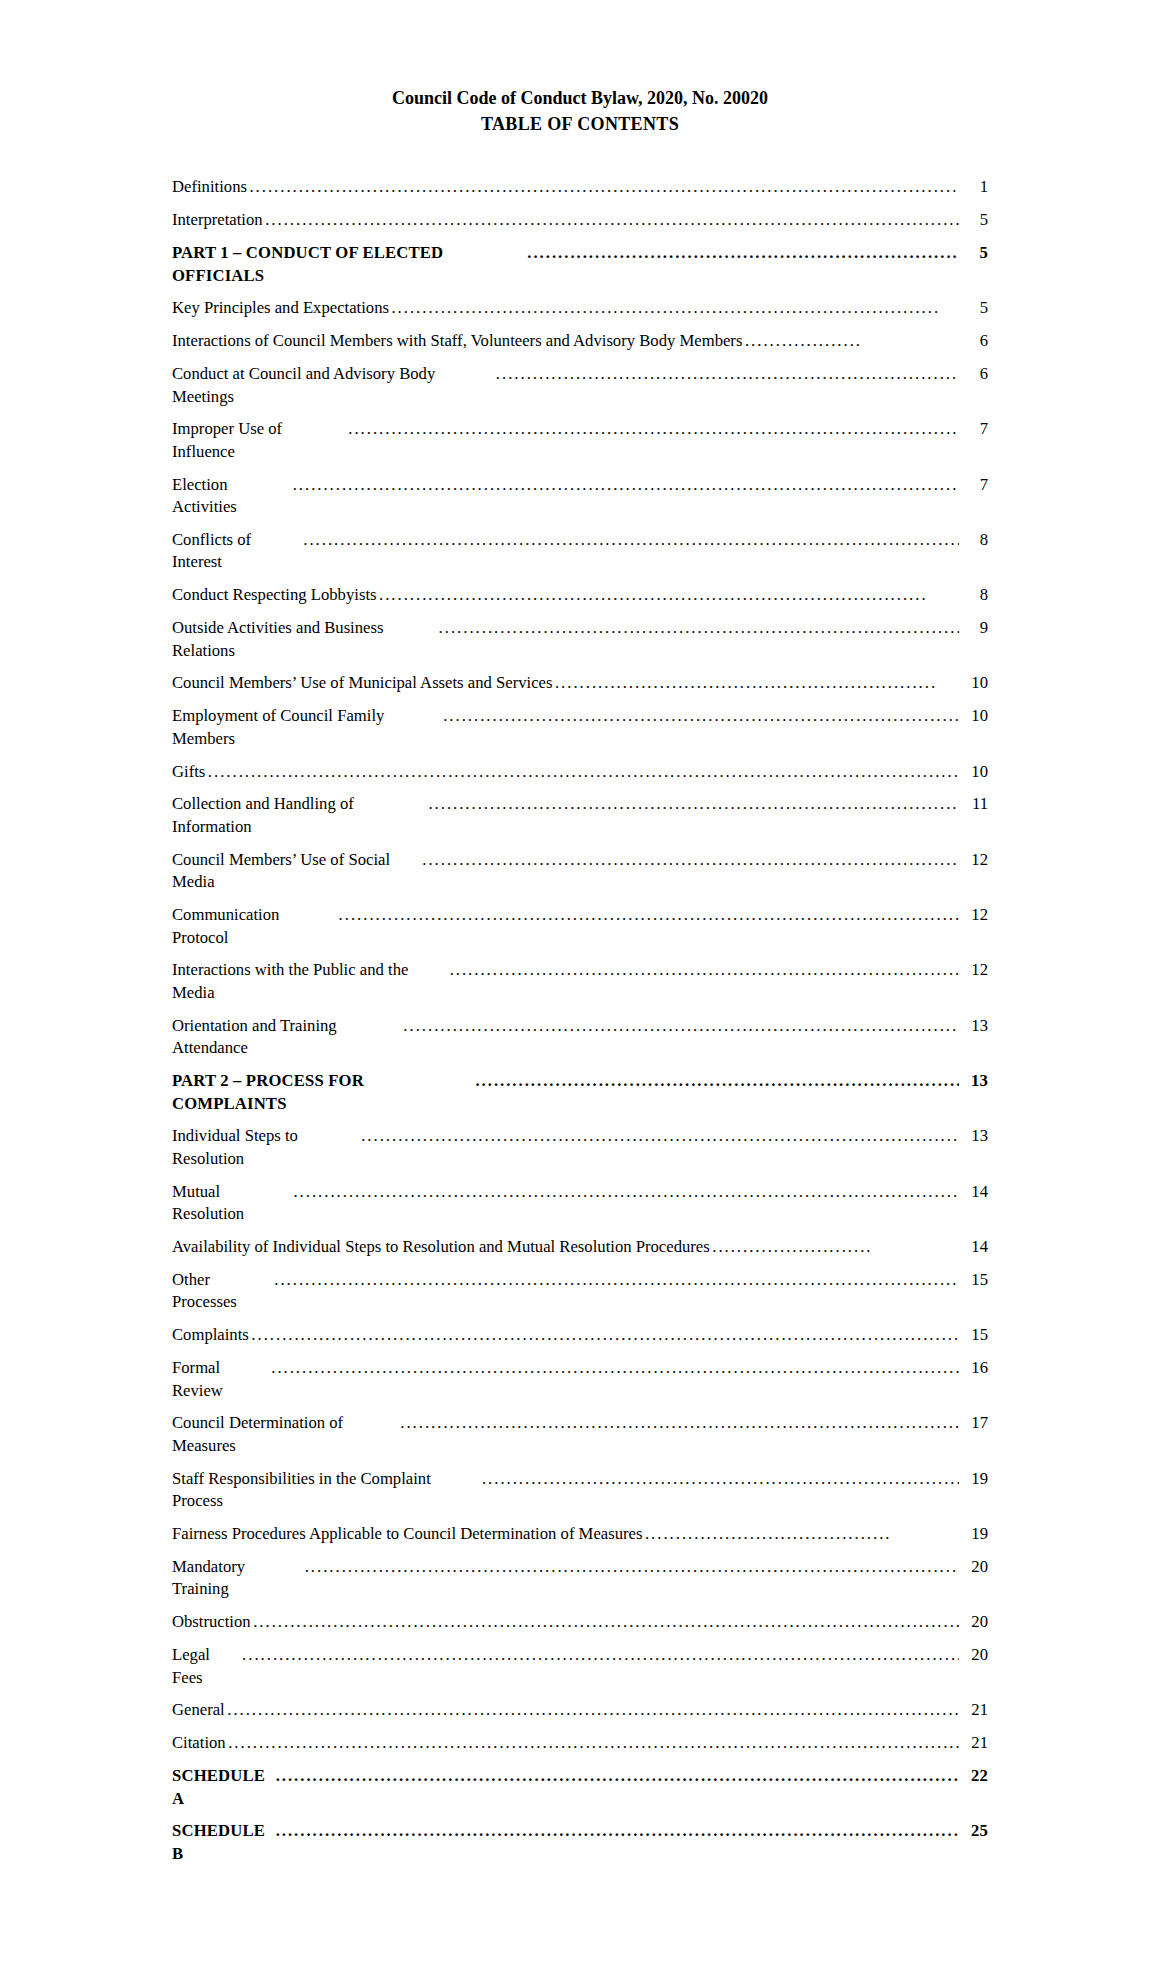Council Code of Conduct Bylaw, 2020, No. 20020
TABLE OF CONTENTS
Definitions........................................................................................................................... 1
Interpretation....................................................................................................................... 5
PART 1 – CONDUCT OF ELECTED OFFICIALS......................................................................... 5
Key Principles and Expectations......................................................................................... 5
Interactions of Council Members with Staff, Volunteers and Advisory Body Members................... 6
Conduct at Council and Advisory Body Meetings............................................................................. 6
Improper Use of Influence..................................................................................................... 7
Election Activities................................................................................................................. 7
Conflicts of Interest.............................................................................................................. 8
Conduct Respecting Lobbyists......................................................................................... 8
Outside Activities and Business Relations......................................................................................... 9
Council Members’ Use of Municipal Assets and Services.............................................................. 10
Employment of Council Family Members....................................................................................... 10
Gifts......................................................................................................................................... 10
Collection and Handling of Information.......................................................................................... 11
Council Members’ Use of Social Media............................................................................................. 12
Communication Protocol....................................................................................................... 12
Interactions with the Public and the Media..................................................................................... 12
Orientation and Training Attendance................................................................................................ 13
PART 2 – PROCESS FOR COMPLAINTS................................................................................. 13
Individual Steps to Resolution......................................................................................................... 13
Mutual Resolution................................................................................................................. 14
Availability of Individual Steps to Resolution and Mutual Resolution Procedures.......................... 14
Other Processes....................................................................................................................... 15
Complaints......................................................................................................................... 15
Formal Review....................................................................................................................... 16
Council Determination of Measures................................................................................................ 17
Staff Responsibilities in the Complaint Process............................................................................... 19
Fairness Procedures Applicable to Council Determination of Measures........................................ 19
Mandatory Training............................................................................................................. 20
Obstruction......................................................................................................................... 20
Legal Fees............................................................................................................................. 20
General................................................................................................................................. 21
Citation................................................................................................................................. 21
SCHEDULE A....................................................................................................................... 22
SCHEDULE B....................................................................................................................... 25